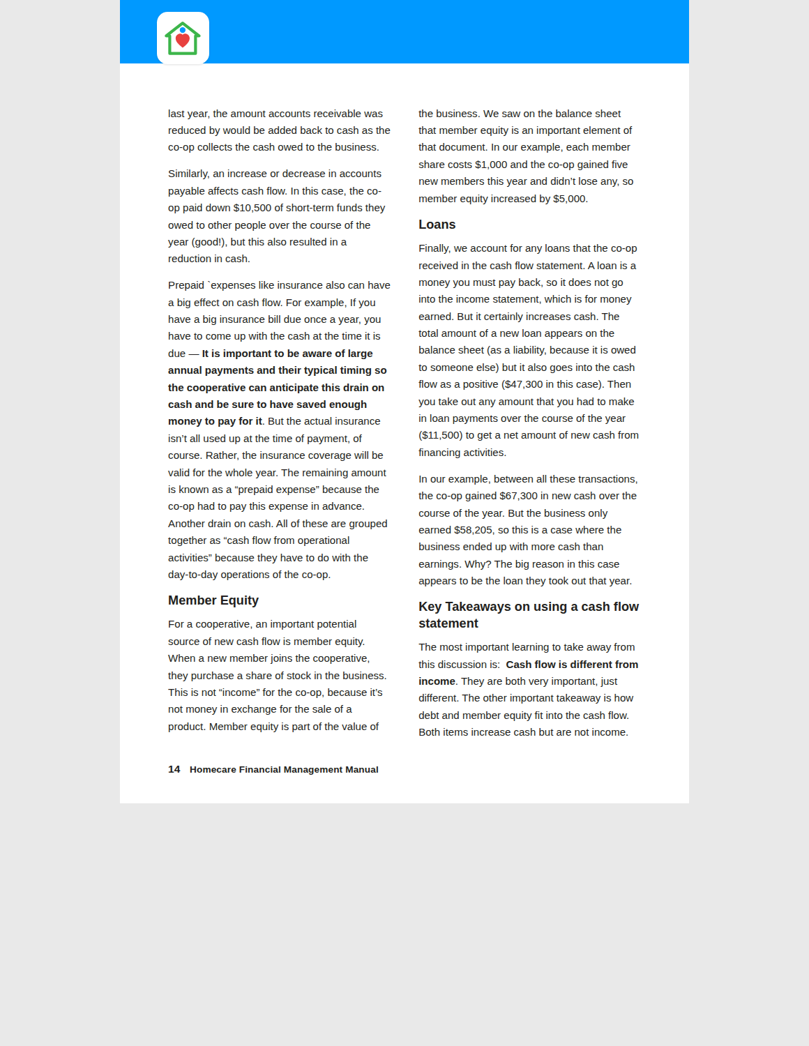last year, the amount accounts receivable was reduced by would be added back to cash as the co-op collects the cash owed to the business.
Similarly, an increase or decrease in accounts payable affects cash flow. In this case, the co-op paid down $10,500 of short-term funds they owed to other people over the course of the year (good!), but this also resulted in a reduction in cash.
Prepaid `expenses like insurance also can have a big effect on cash flow. For example, If you have a big insurance bill due once a year, you have to come up with the cash at the time it is due — It is important to be aware of large annual payments and their typical timing so the cooperative can anticipate this drain on cash and be sure to have saved enough money to pay for it. But the actual insurance isn’t all used up at the time of payment, of course. Rather, the insurance coverage will be valid for the whole year. The remaining amount is known as a “prepaid expense” because the co-op had to pay this expense in advance. Another drain on cash. All of these are grouped together as “cash flow from operational activities” because they have to do with the day-to-day operations of the co-op.
Member Equity
For a cooperative, an important potential source of new cash flow is member equity. When a new member joins the cooperative, they purchase a share of stock in the business. This is not “income” for the co-op, because it’s not money in exchange for the sale of a product. Member equity is part of the value of the business. We saw on the balance sheet that member equity is an important element of that document. In our example, each member share costs $1,000 and the co-op gained five new members this year and didn’t lose any, so member equity increased by $5,000.
Loans
Finally, we account for any loans that the co-op received in the cash flow statement. A loan is a money you must pay back, so it does not go into the income statement, which is for money earned. But it certainly increases cash. The total amount of a new loan appears on the balance sheet (as a liability, because it is owed to someone else) but it also goes into the cash flow as a positive ($47,300 in this case). Then you take out any amount that you had to make in loan payments over the course of the year ($11,500) to get a net amount of new cash from financing activities.
In our example, between all these transactions, the co-op gained $67,300 in new cash over the course of the year. But the business only earned $58,205, so this is a case where the business ended up with more cash than earnings. Why? The big reason in this case appears to be the loan they took out that year.
Key Takeaways on using a cash flow statement
The most important learning to take away from this discussion is: Cash flow is different from income. They are both very important, just different. The other important takeaway is how debt and member equity fit into the cash flow. Both items increase cash but are not income.
14 Homecare Financial Management Manual